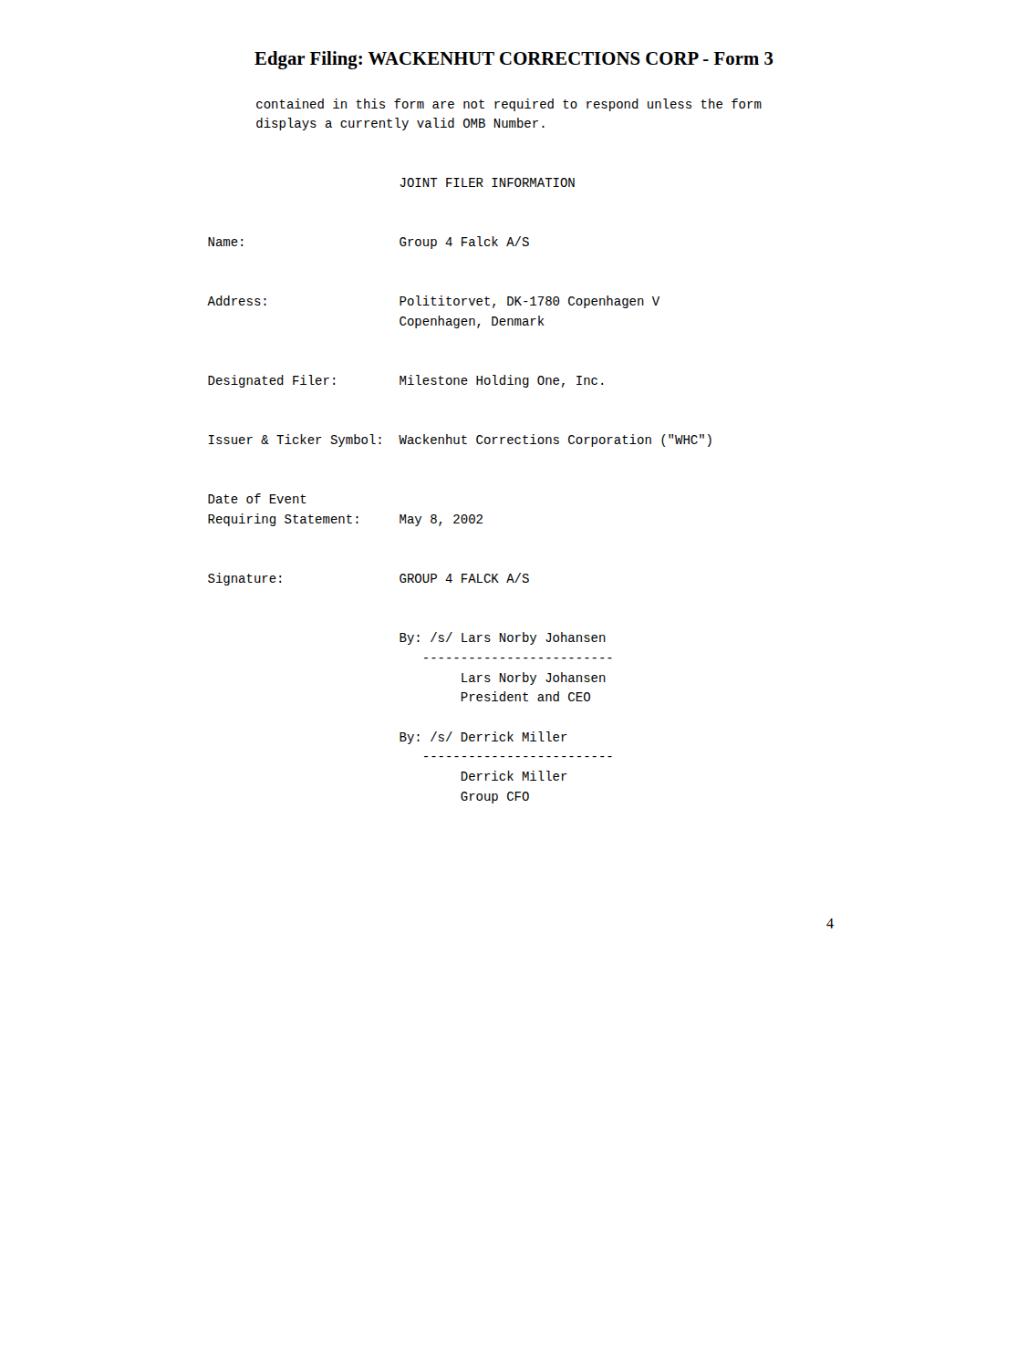Edgar Filing: WACKENHUT CORRECTIONS CORP - Form 3
contained in this form are not required to respond unless the form
displays a currently valid OMB Number.
                         JOINT FILER INFORMATION


Name:                    Group 4 Falck A/S


Address:                 Polititorvet, DK-1780 Copenhagen V
                         Copenhagen, Denmark


Designated Filer:        Milestone Holding One, Inc.


Issuer & Ticker Symbol:  Wackenhut Corrections Corporation ("WHC")


Date of Event
Requiring Statement:     May 8, 2002


Signature:               GROUP 4 FALCK A/S


                         By: /s/ Lars Norby Johansen
                            -------------------------
                                 Lars Norby Johansen
                                 President and CEO

                         By: /s/ Derrick Miller
                            -------------------------
                                 Derrick Miller
                                 Group CFO
4